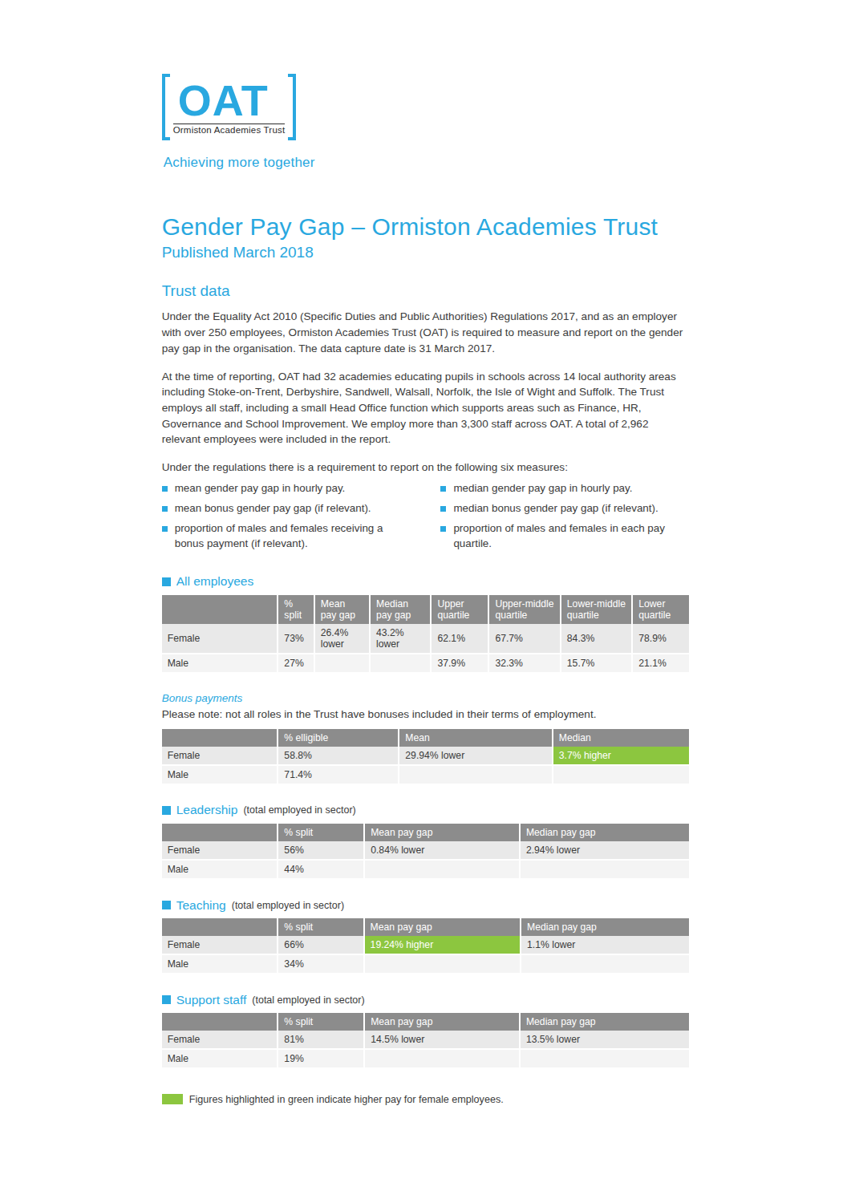OAT Ormiston Academies Trust
Achieving more together
Gender Pay Gap – Ormiston Academies Trust
Published March 2018
Trust data
Under the Equality Act 2010 (Specific Duties and Public Authorities) Regulations 2017, and as an employer with over 250 employees, Ormiston Academies Trust (OAT) is required to measure and report on the gender pay gap in the organisation. The data capture date is 31 March 2017.
At the time of reporting, OAT had 32 academies educating pupils in schools across 14 local authority areas including Stoke-on-Trent, Derbyshire, Sandwell, Walsall, Norfolk, the Isle of Wight and Suffolk. The Trust employs all staff, including a small Head Office function which supports areas such as Finance, HR, Governance and School Improvement. We employ more than 3,300 staff across OAT. A total of 2,962 relevant employees were included in the report.
Under the regulations there is a requirement to report on the following six measures:
mean gender pay gap in hourly pay.
mean bonus gender pay gap (if relevant).
proportion of males and females receiving a bonus payment (if relevant).
median gender pay gap in hourly pay.
median bonus gender pay gap (if relevant).
proportion of males and females in each pay quartile.
All employees
| | % split | Mean pay gap | Median pay gap | Upper quartile | Upper-middle quartile | Lower-middle quartile | Lower quartile |
| --- | --- | --- | --- | --- | --- | --- | --- |
| Female | 73% | 26.4% lower | 43.2% lower | 62.1% | 67.7% | 84.3% | 78.9% |
| Male | 27% | | | 37.9% | 32.3% | 15.7% | 21.1% |
Bonus payments
Please note: not all roles in the Trust have bonuses included in their terms of employment.
| | % elligible | Mean | Median |
| --- | --- | --- | --- |
| Female | 58.8% | 29.94% lower | 3.7% higher |
| Male | 71.4% | | |
Leadership (total employed in sector)
| | % split | Mean pay gap | Median pay gap |
| --- | --- | --- | --- |
| Female | 56% | 0.84% lower | 2.94% lower |
| Male | 44% | | |
Teaching (total employed in sector)
| | % split | Mean pay gap | Median pay gap |
| --- | --- | --- | --- |
| Female | 66% | 19.24% higher | 1.1% lower |
| Male | 34% | | |
Support staff (total employed in sector)
| | % split | Mean pay gap | Median pay gap |
| --- | --- | --- | --- |
| Female | 81% | 14.5% lower | 13.5% lower |
| Male | 19% | | |
Figures highlighted in green indicate higher pay for female employees.